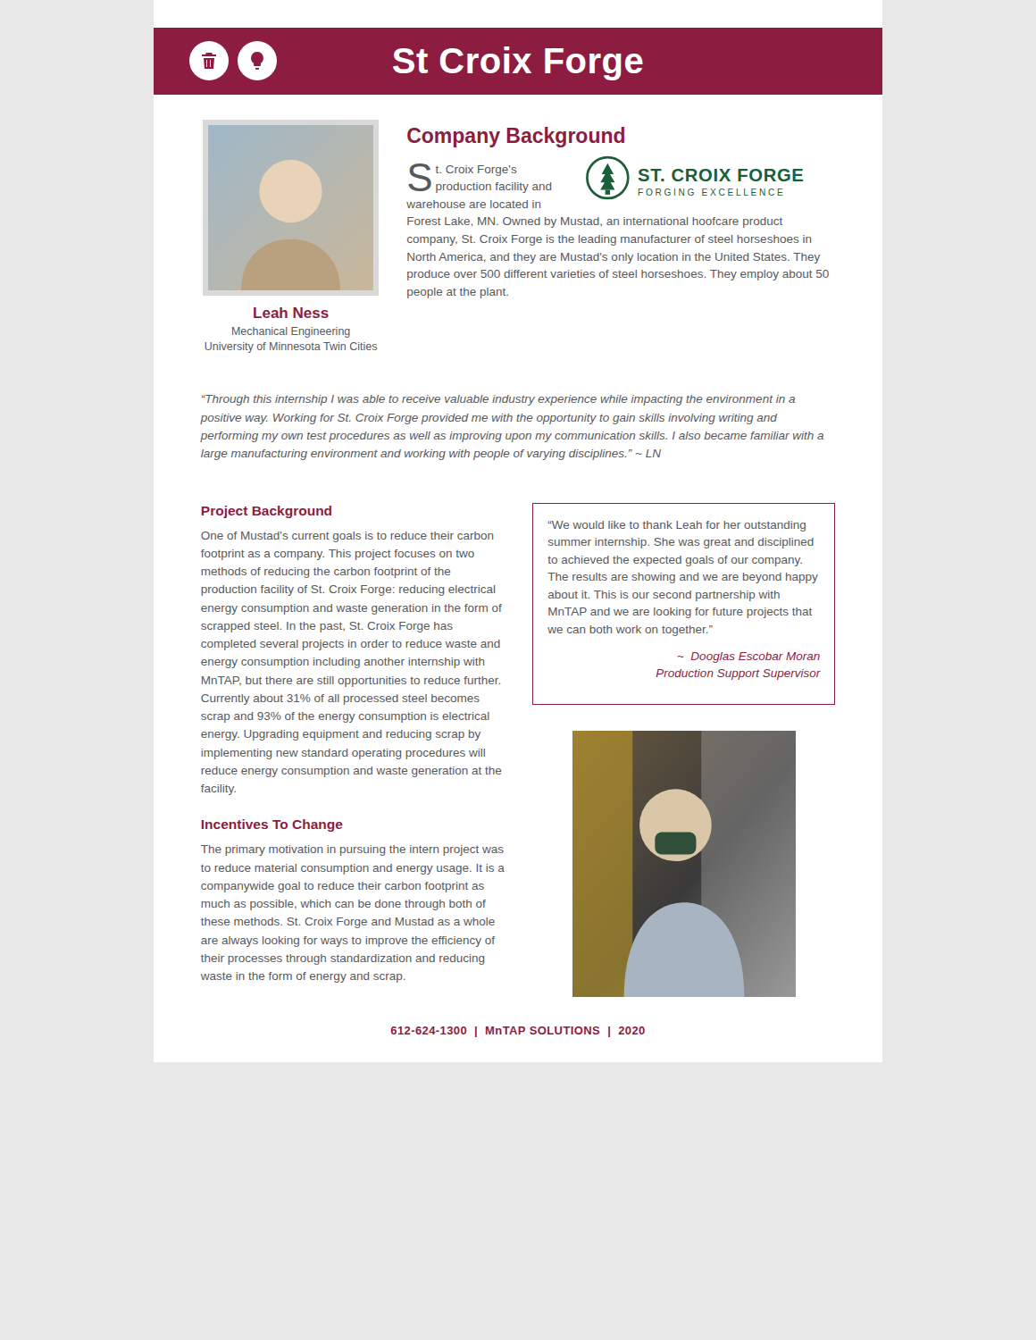St Croix Forge
Leah Ness
Mechanical Engineering
University of Minnesota Twin Cities
Company Background
ST. CROIX FORGE — Forging Excellence ST. CROIX FORGE FORGING EXCELLENCE
St. Croix Forge's production facility and warehouse are located in Forest Lake, MN. Owned by Mustad, an international hoofcare product company, St. Croix Forge is the leading manufacturer of steel horseshoes in North America, and they are Mustad's only location in the United States. They produce over 500 different varieties of steel horseshoes. They employ about 50 people at the plant.
“Through this internship I was able to receive valuable industry experience while impacting the environment in a positive way. Working for St. Croix Forge provided me with the opportunity to gain skills involving writing and performing my own test procedures as well as improving upon my communication skills. I also became familiar with a large manufacturing environment and working with people of varying disciplines.” ~ LN
Project Background
One of Mustad's current goals is to reduce their carbon footprint as a company. This project focuses on two methods of reducing the carbon footprint of the production facility of St. Croix Forge: reducing electrical energy consumption and waste generation in the form of scrapped steel. In the past, St. Croix Forge has completed several projects in order to reduce waste and energy consumption including another internship with MnTAP, but there are still opportunities to reduce further. Currently about 31% of all processed steel becomes scrap and 93% of the energy consumption is electrical energy. Upgrading equipment and reducing scrap by implementing new standard operating procedures will reduce energy consumption and waste generation at the facility.
Incentives To Change
The primary motivation in pursuing the intern project was to reduce material consumption and energy usage. It is a companywide goal to reduce their carbon footprint as much as possible, which can be done through both of these methods. St. Croix Forge and Mustad as a whole are always looking for ways to improve the efficiency of their processes through standardization and reducing waste in the form of energy and scrap.
“We would like to thank Leah for her outstanding summer internship. She was great and disciplined to achieved the expected goals of our company. The results are showing and we are beyond happy about it. This is our second partnership with MnTAP and we are looking for future projects that we can both work on together.”
~ Dooglas Escobar Moran
Production Support Supervisor
612-624-1300 | MnTAP SOLUTIONS | 2020